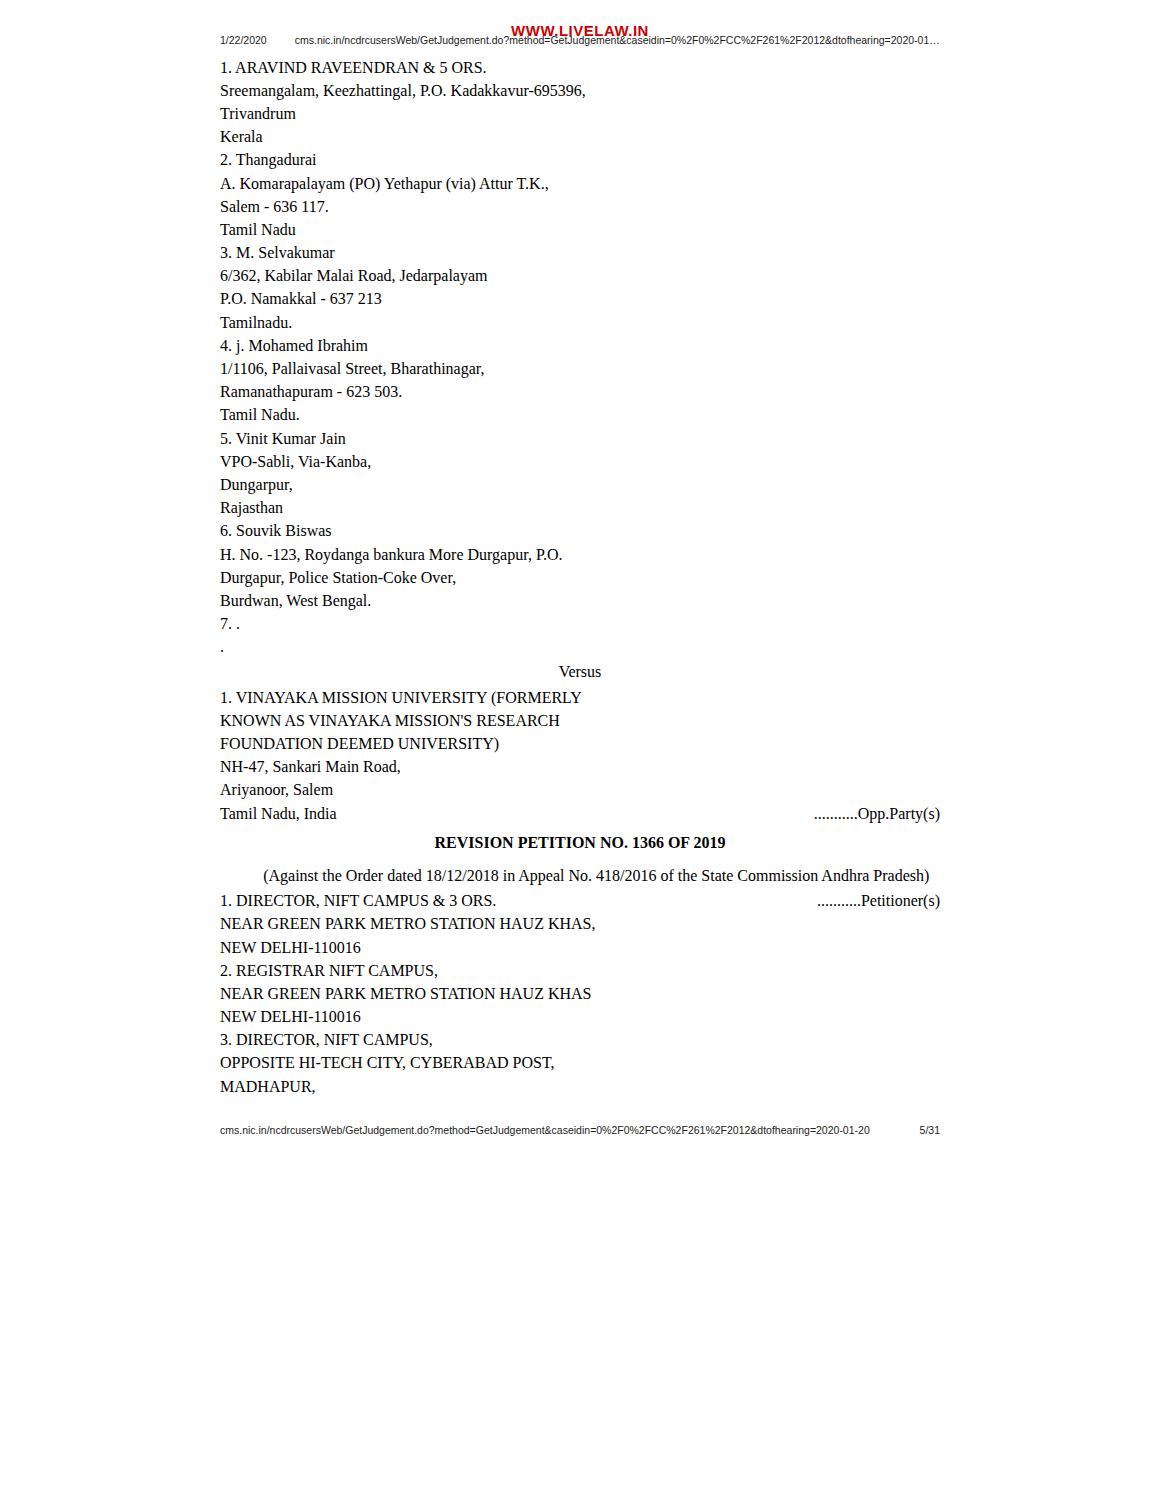1/22/2020 cms.nic.in/ncdrcusersWeb/GetJudgement.do?method=GetJudgement&caseidin=0%2F0%2FCC%2F261%2F2012&dtofhearing=2020-01…
WWW.LIVELAW.IN
1. ARAVIND RAVEENDRAN & 5 ORS.
Sreemangalam, Keezhattingal, P.O. Kadakkavur-695396,
Trivandrum
Kerala
2. Thangadurai
A. Komarapalayam (PO) Yethapur (via) Attur T.K.,
Salem - 636 117.
Tamil Nadu
3. M. Selvakumar
6/362, Kabilar Malai Road, Jedarpalayam
P.O. Namakkal - 637 213
Tamilnadu.
4. j. Mohamed Ibrahim
1/1106, Pallaivasal Street, Bharathinagar,
Ramanathapuram - 623 503.
Tamil Nadu.
5. Vinit Kumar Jain
VPO-Sabli, Via-Kanba,
Dungarpur,
Rajasthan
6. Souvik Biswas
H. No. -123, Roydanga bankura More Durgapur, P.O.
Durgapur, Police Station-Coke Over,
Burdwan, West Bengal.
7. .
.
Versus
1. VINAYAKA MISSION UNIVERSITY (FORMERLY
KNOWN AS VINAYAKA MISSION'S RESEARCH
FOUNDATION DEEMED UNIVERSITY)
NH-47, Sankari Main Road,
Ariyanoor, Salem
Tamil Nadu, India
...........Opp.Party(s)
REVISION PETITION NO. 1366 OF 2019
(Against the Order dated 18/12/2018 in Appeal No. 418/2016 of the State Commission Andhra Pradesh)
1. DIRECTOR, NIFT CAMPUS & 3 ORS.
...........Petitioner(s)
NEAR GREEN PARK METRO STATION HAUZ KHAS,
NEW DELHI-110016
2. REGISTRAR NIFT CAMPUS,
NEAR GREEN PARK METRO STATION HAUZ KHAS
NEW DELHI-110016
3. DIRECTOR, NIFT CAMPUS,
OPPOSITE HI-TECH CITY, CYBERABAD POST,
MADHAPUR,
cms.nic.in/ncdrcusersWeb/GetJudgement.do?method=GetJudgement&caseidin=0%2F0%2FCC%2F261%2F2012&dtofhearing=2020-01-20
5/31